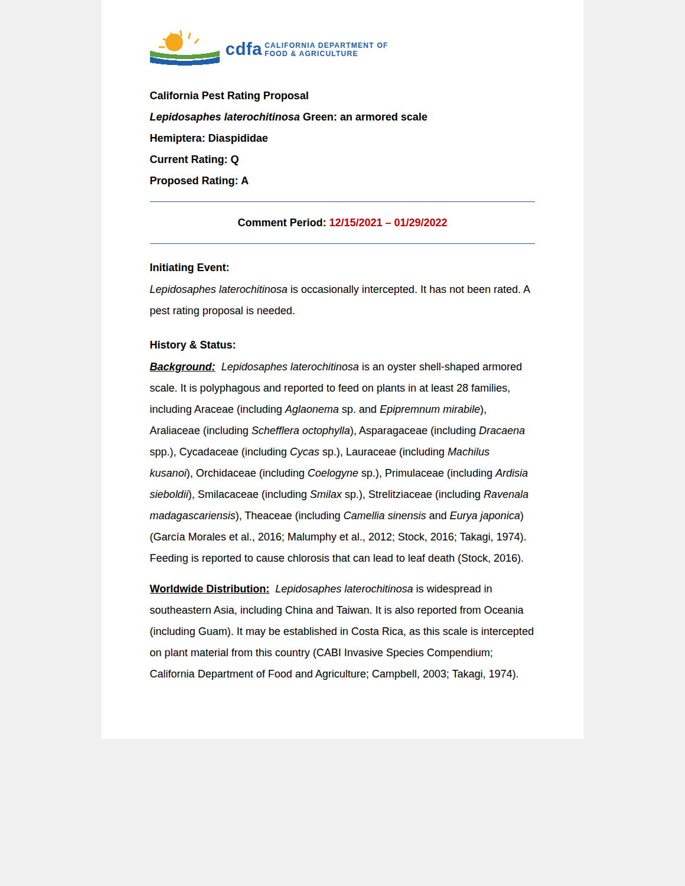cdfa
California Department of Food & Agriculture
California Pest Rating Proposal
Lepidosaphes laterochitinosa Green: an armored scale
Hemiptera: Diaspididae
Current Rating: Q
Proposed Rating: A
Comment Period: 12/15/2021 – 01/29/2022
Initiating Event:
Lepidosaphes laterochitinosa is occasionally intercepted. It has not been rated. A pest rating proposal is needed.
History & Status:
Background: Lepidosaphes laterochitinosa is an oyster shell-shaped armored scale. It is polyphagous and reported to feed on plants in at least 28 families, including Araceae (including Aglaonema sp. and Epipremnum mirabile), Araliaceae (including Schefflera octophylla), Asparagaceae (including Dracaena spp.), Cycadaceae (including Cycas sp.), Lauraceae (including Machilus kusanoi), Orchidaceae (including Coelogyne sp.), Primulaceae (including Ardisia sieboldii), Smilacaceae (including Smilax sp.), Strelitziaceae (including Ravenala madagascariensis), Theaceae (including Camellia sinensis and Eurya japonica) (García Morales et al., 2016; Malumphy et al., 2012; Stock, 2016; Takagi, 1974). Feeding is reported to cause chlorosis that can lead to leaf death (Stock, 2016).
Worldwide Distribution: Lepidosaphes laterochitinosa is widespread in southeastern Asia, including China and Taiwan. It is also reported from Oceania (including Guam). It may be established in Costa Rica, as this scale is intercepted on plant material from this country (CABI Invasive Species Compendium; California Department of Food and Agriculture; Campbell, 2003; Takagi, 1974).